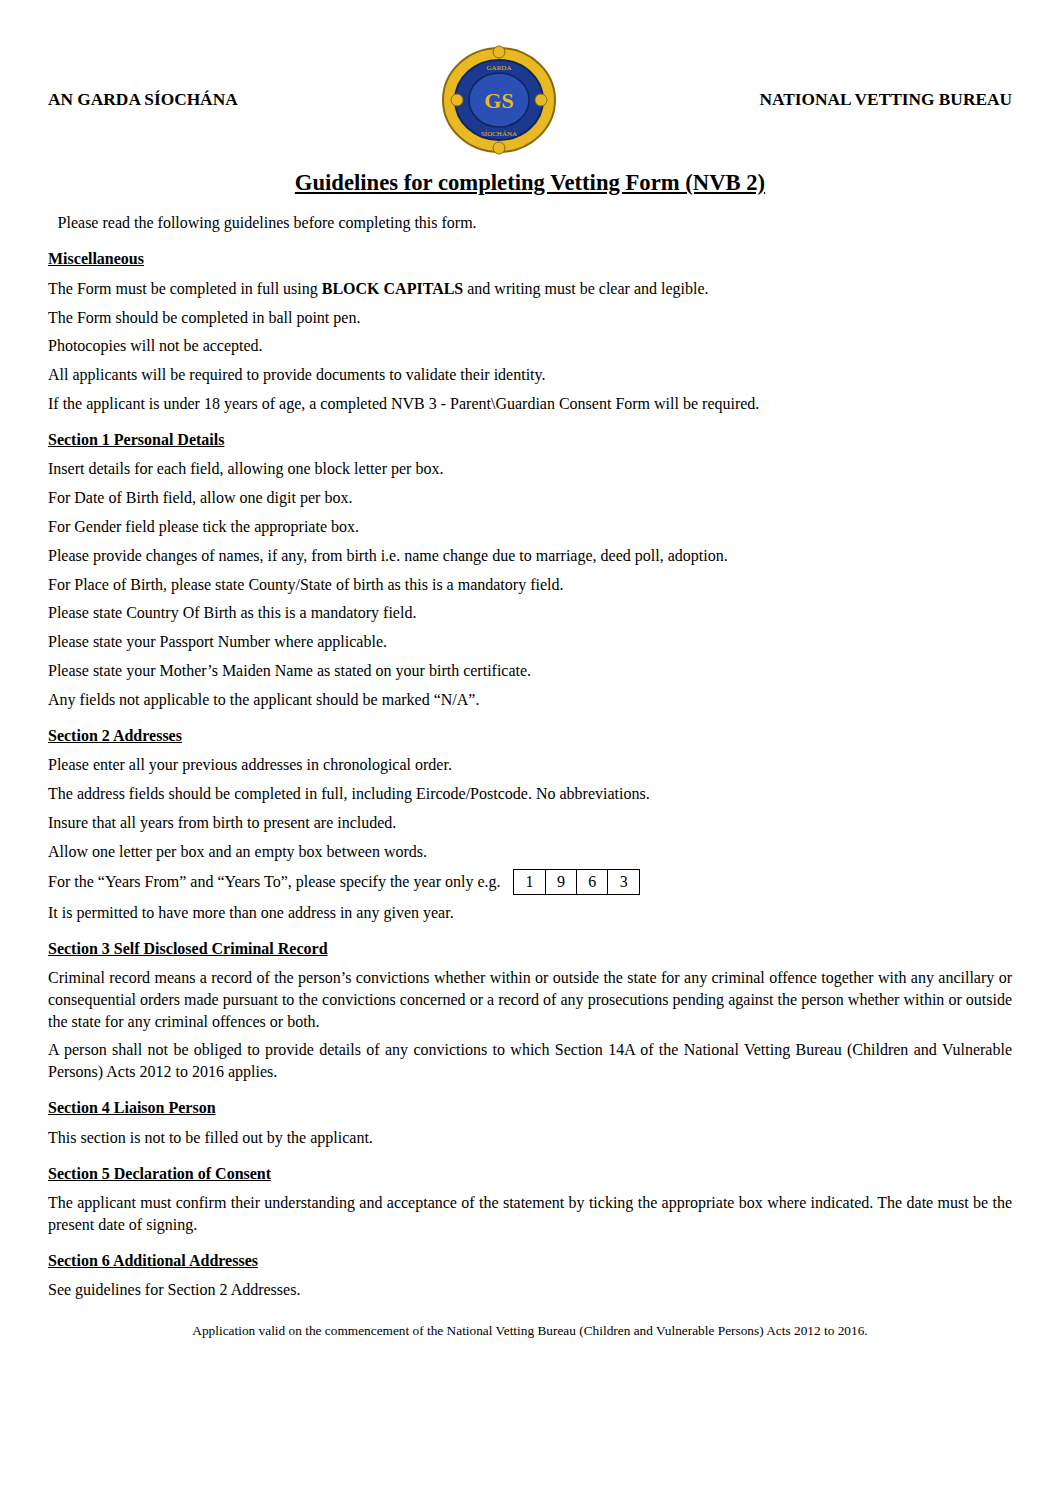AN GARDA SÍOCHÁNA
GARDA SÍOCHÁNA GS
NATIONAL VETTING BUREAU
Guidelines for completing Vetting Form (NVB 2)
Please read the following guidelines before completing this form.
Miscellaneous
The Form must be completed in full using BLOCK CAPITALS and writing must be clear and legible.
The Form should be completed in ball point pen.
Photocopies will not be accepted.
All applicants will be required to provide documents to validate their identity.
If the applicant is under 18 years of age, a completed NVB 3 - Parent\Guardian Consent Form will be required.
Section 1 Personal Details
Insert details for each field, allowing one block letter per box.
For Date of Birth field, allow one digit per box.
For Gender field please tick the appropriate box.
Please provide changes of names, if any, from birth i.e. name change due to marriage, deed poll, adoption.
For Place of Birth, please state County/State of birth as this is a mandatory field.
Please state Country Of Birth as this is a mandatory field.
Please state your Passport Number where applicable.
Please state your Mother’s Maiden Name as stated on your birth certificate.
Any fields not applicable to the applicant should be marked “N/A”.
Section 2 Addresses
Please enter all your previous addresses in chronological order.
The address fields should be completed in full, including Eircode/Postcode. No abbreviations.
Insure that all years from birth to present are included.
Allow one letter per box and an empty box between words.
For the “Years From” and “Years To”, please specify the year only e.g. 1963
It is permitted to have more than one address in any given year.
Section 3 Self Disclosed Criminal Record
Criminal record means a record of the person’s convictions whether within or outside the state for any criminal offence together with any ancillary or consequential orders made pursuant to the convictions concerned or a record of any prosecutions pending against the person whether within or outside the state for any criminal offences or both.
A person shall not be obliged to provide details of any convictions to which Section 14A of the National Vetting Bureau (Children and Vulnerable Persons) Acts 2012 to 2016 applies.
Section 4 Liaison Person
This section is not to be filled out by the applicant.
Section 5 Declaration of Consent
The applicant must confirm their understanding and acceptance of the statement by ticking the appropriate box where indicated. The date must be the present date of signing.
Section 6 Additional Addresses
See guidelines for Section 2 Addresses.
Application valid on the commencement of the National Vetting Bureau (Children and Vulnerable Persons) Acts 2012 to 2016.